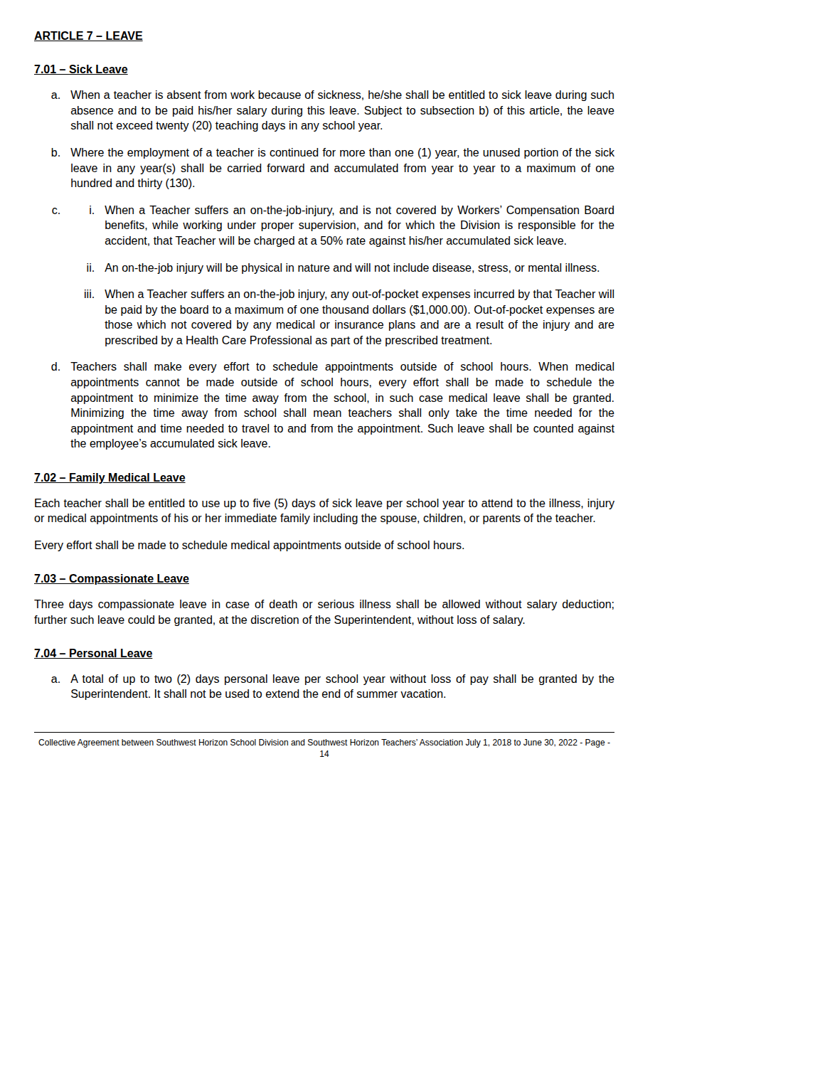ARTICLE 7 – LEAVE
7.01 – Sick Leave
When a teacher is absent from work because of sickness, he/she shall be entitled to sick leave during such absence and to be paid his/her salary during this leave. Subject to subsection b) of this article, the leave shall not exceed twenty (20) teaching days in any school year.
Where the employment of a teacher is continued for more than one (1) year, the unused portion of the sick leave in any year(s) shall be carried forward and accumulated from year to year to a maximum of one hundred and thirty (130).
When a Teacher suffers an on-the-job-injury, and is not covered by Workers’ Compensation Board benefits, while working under proper supervision, and for which the Division is responsible for the accident, that Teacher will be charged at a 50% rate against his/her accumulated sick leave.
An on-the-job injury will be physical in nature and will not include disease, stress, or mental illness.
When a Teacher suffers an on-the-job injury, any out-of-pocket expenses incurred by that Teacher will be paid by the board to a maximum of one thousand dollars ($1,000.00). Out-of-pocket expenses are those which not covered by any medical or insurance plans and are a result of the injury and are prescribed by a Health Care Professional as part of the prescribed treatment.
Teachers shall make every effort to schedule appointments outside of school hours. When medical appointments cannot be made outside of school hours, every effort shall be made to schedule the appointment to minimize the time away from the school, in such case medical leave shall be granted. Minimizing the time away from school shall mean teachers shall only take the time needed for the appointment and time needed to travel to and from the appointment. Such leave shall be counted against the employee’s accumulated sick leave.
7.02 – Family Medical Leave
Each teacher shall be entitled to use up to five (5) days of sick leave per school year to attend to the illness, injury or medical appointments of his or her immediate family including the spouse, children, or parents of the teacher.
Every effort shall be made to schedule medical appointments outside of school hours.
7.03 – Compassionate Leave
Three days compassionate leave in case of death or serious illness shall be allowed without salary deduction; further such leave could be granted, at the discretion of the Superintendent, without loss of salary.
7.04 – Personal Leave
A total of up to two (2) days personal leave per school year without loss of pay shall be granted by the Superintendent. It shall not be used to extend the end of summer vacation.
Collective Agreement between Southwest Horizon School Division and Southwest Horizon Teachers’ Association July 1, 2018 to June 30, 2022 - Page - 14